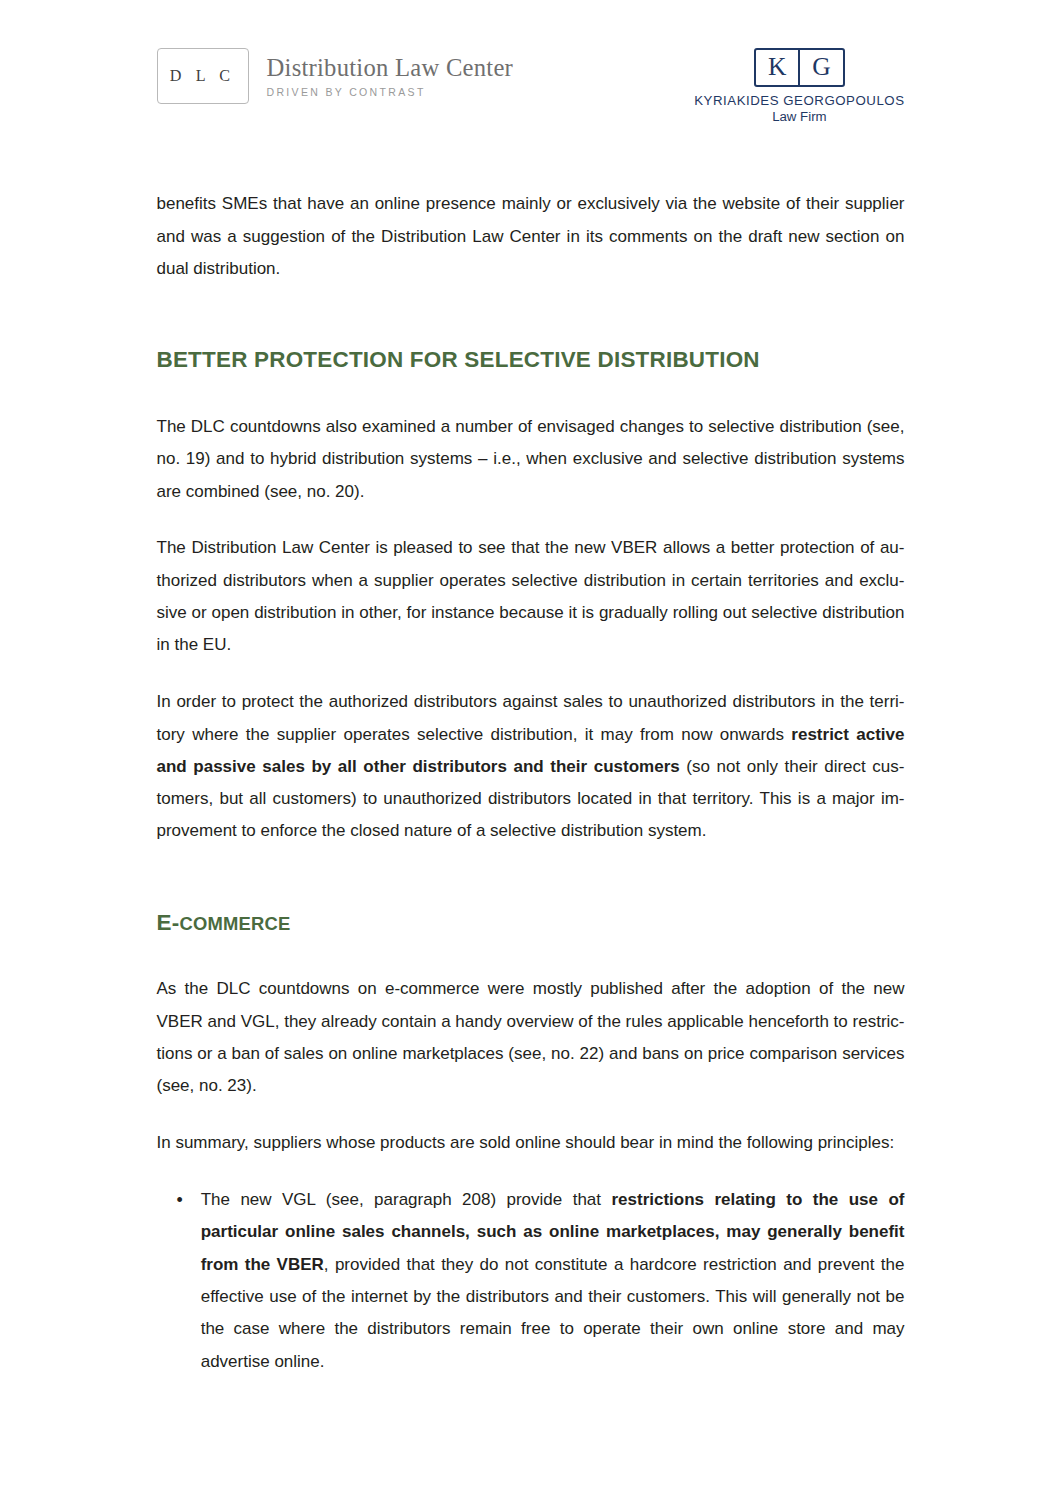D L C
Distribution Law Center
Driven by contrast
KG
Kyriakides Georgopoulos
Law Firm
benefits SMEs that have an online presence mainly or exclusively via the website of their supplier and was a suggestion of the Distribution Law Center in its comments on the draft new section on dual distribution.
Better protection for selective distribution
The DLC countdowns also examined a number of envisaged changes to selective distribution (see, no. 19) and to hybrid distribution systems – i.e., when exclusive and selective distribution systems are combined (see, no. 20).
The Distribution Law Center is pleased to see that the new VBER allows a better protection of authorized distributors when a supplier operates selective distribution in certain territories and exclusive or open distribution in other, for instance because it is gradually rolling out selective distribution in the EU.
In order to protect the authorized distributors against sales to unauthorized distributors in the territory where the supplier operates selective distribution, it may from now onwards restrict active and passive sales by all other distributors and their customers (so not only their direct customers, but all customers) to unauthorized distributors located in that territory. This is a major improvement to enforce the closed nature of a selective distribution system.
E-commerce
As the DLC countdowns on e-commerce were mostly published after the adoption of the new VBER and VGL, they already contain a handy overview of the rules applicable henceforth to restrictions or a ban of sales on online marketplaces (see, no. 22) and bans on price comparison services (see, no. 23).
In summary, suppliers whose products are sold online should bear in mind the following principles:
The new VGL (see, paragraph 208) provide that restrictions relating to the use of particular online sales channels, such as online marketplaces, may generally benefit from the VBER, provided that they do not constitute a hardcore restriction and prevent the effective use of the internet by the distributors and their customers. This will generally not be the case where the distributors remain free to operate their own online store and may advertise online.